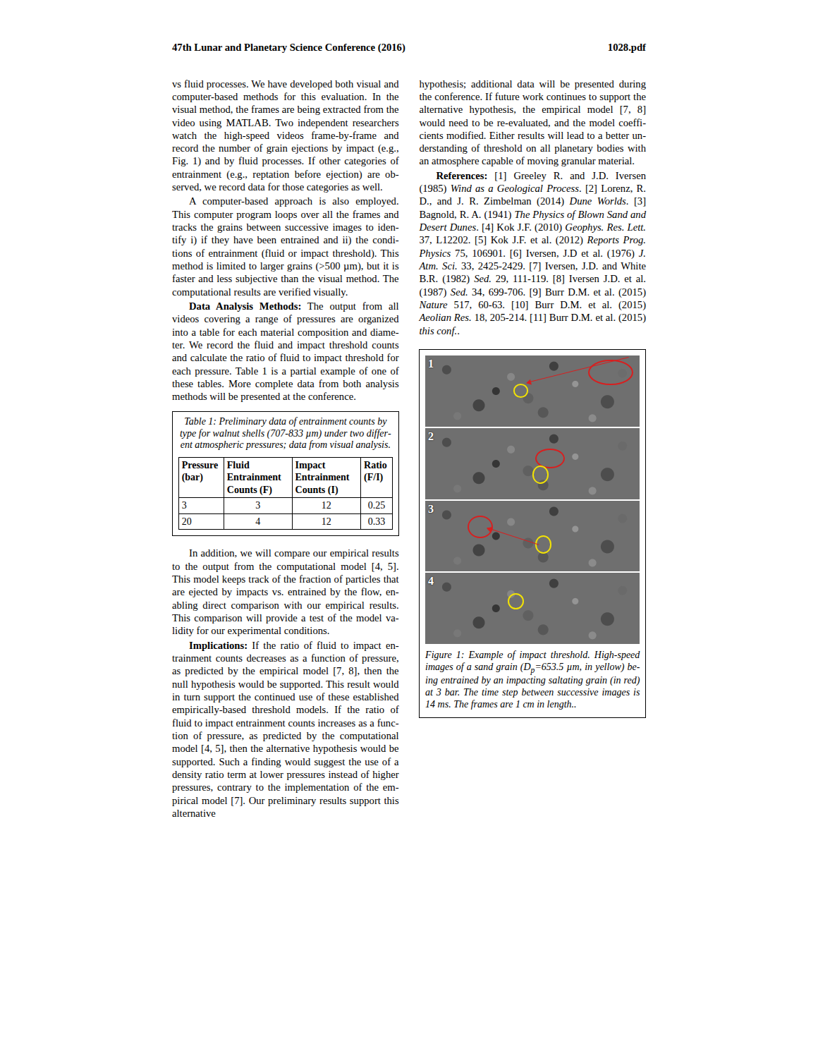47th Lunar and Planetary Science Conference (2016) 1028.pdf
vs fluid processes. We have developed both visual and computer-based methods for this evaluation. In the visual method, the frames are being extracted from the video using MATLAB. Two independent researchers watch the high-speed videos frame-by-frame and record the number of grain ejections by impact (e.g., Fig. 1) and by fluid processes. If other categories of entrainment (e.g., reptation before ejection) are observed, we record data for those categories as well.
A computer-based approach is also employed. This computer program loops over all the frames and tracks the grains between successive images to identify i) if they have been entrained and ii) the conditions of entrainment (fluid or impact threshold). This method is limited to larger grains (>500 µm), but it is faster and less subjective than the visual method. The computational results are verified visually.
Data Analysis Methods: The output from all videos covering a range of pressures are organized into a table for each material composition and diameter. We record the fluid and impact threshold counts and calculate the ratio of fluid to impact threshold for each pressure. Table 1 is a partial example of one of these tables. More complete data from both analysis methods will be presented at the conference.
Table 1: Preliminary data of entrainment counts by type for walnut shells (707-833 µm) under two different atmospheric pressures; data from visual analysis.
| Pressure (bar) | Fluid Entrainment Counts (F) | Impact Entrainment Counts (I) | Ratio (F/I) |
| --- | --- | --- | --- |
| 3 | 3 | 12 | 0.25 |
| 20 | 4 | 12 | 0.33 |
In addition, we will compare our empirical results to the output from the computational model [4, 5]. This model keeps track of the fraction of particles that are ejected by impacts vs. entrained by the flow, enabling direct comparison with our empirical results. This comparison will provide a test of the model validity for our experimental conditions.
Implications: If the ratio of fluid to impact entrainment counts decreases as a function of pressure, as predicted by the empirical model [7, 8], then the null hypothesis would be supported. This result would in turn support the continued use of these established empirically-based threshold models. If the ratio of fluid to impact entrainment counts increases as a function of pressure, as predicted by the computational model [4, 5], then the alternative hypothesis would be supported. Such a finding would suggest the use of a density ratio term at lower pressures instead of higher pressures, contrary to the implementation of the empirical model [7]. Our preliminary results support this alternative
hypothesis; additional data will be presented during the conference. If future work continues to support the alternative hypothesis, the empirical model [7, 8] would need to be re-evaluated, and the model coefficients modified. Either results will lead to a better understanding of threshold on all planetary bodies with an atmosphere capable of moving granular material.
References: [1] Greeley R. and J.D. Iversen (1985) Wind as a Geological Process. [2] Lorenz, R. D., and J. R. Zimbelman (2014) Dune Worlds. [3] Bagnold, R. A. (1941) The Physics of Blown Sand and Desert Dunes. [4] Kok J.F. (2010) Geophys. Res. Lett. 37, L12202. [5] Kok J.F. et al. (2012) Reports Prog. Physics 75, 106901. [6] Iversen, J.D et al. (1976) J. Atm. Sci. 33, 2425-2429. [7] Iversen, J.D. and White B.R. (1982) Sed. 29, 111-119. [8] Iversen J.D. et al. (1987) Sed. 34, 699-706. [9] Burr D.M. et al. (2015) Nature 517, 60-63. [10] Burr D.M. et al. (2015) Aeolian Res. 18, 205-214. [11] Burr D.M. et al. (2015) this conf..
1
2
3
4
Figure 1: Example of impact threshold. High-speed images of a sand grain (Dp=653.5 µm, in yellow) being entrained by an impacting saltating grain (in red) at 3 bar. The time step between successive images is 14 ms. The frames are 1 cm in length..